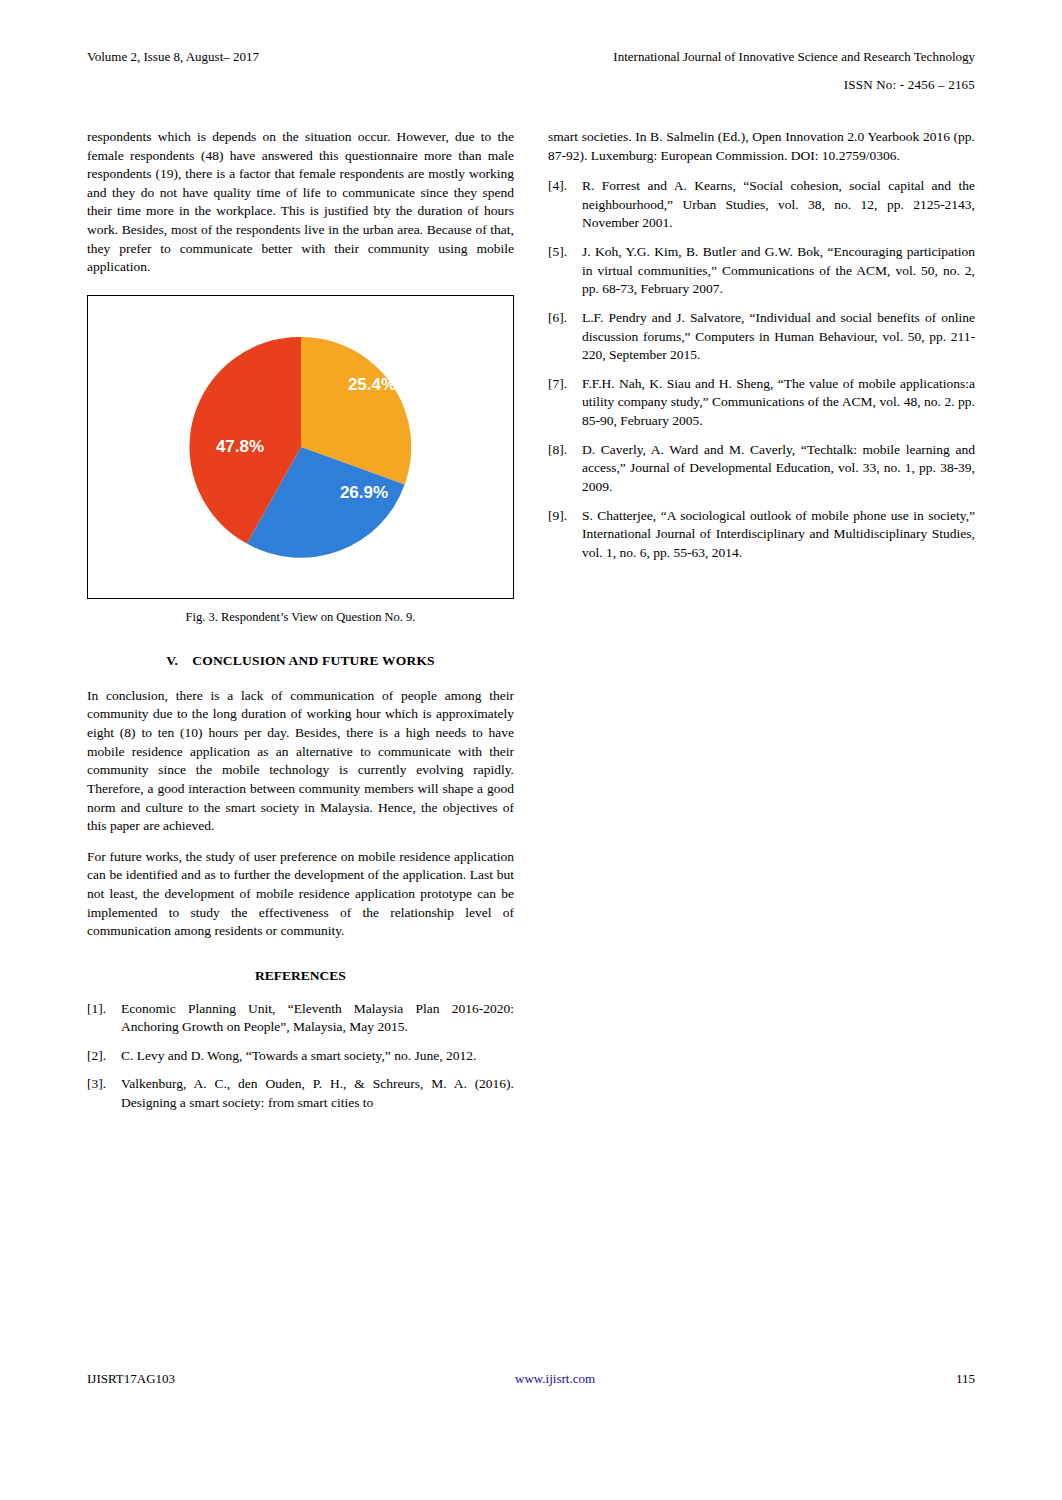Volume 2, Issue 8, August– 2017
International Journal of Innovative Science and Research Technology
ISSN No: - 2456 – 2165
respondents which is depends on the situation occur. However, due to the female respondents (48) have answered this questionnaire more than male respondents (19), there is a factor that female respondents are mostly working and they do not have quality time of life to communicate since they spend their time more in the workplace. This is justified bty the duration of hours work. Besides, most of the respondents live in the urban area. Because of that, they prefer to communicate better with their community using mobile application.
25.4% 26.9% 47.8%
Fig. 3. Respondent’s View on Question No. 9.
V. CONCLUSION AND FUTURE WORKS
In conclusion, there is a lack of communication of people among their community due to the long duration of working hour which is approximately eight (8) to ten (10) hours per day. Besides, there is a high needs to have mobile residence application as an alternative to communicate with their community since the mobile technology is currently evolving rapidly. Therefore, a good interaction between community members will shape a good norm and culture to the smart society in Malaysia. Hence, the objectives of this paper are achieved.
For future works, the study of user preference on mobile residence application can be identified and as to further the development of the application. Last but not least, the development of mobile residence application prototype can be implemented to study the effectiveness of the relationship level of communication among residents or community.
REFERENCES
[1]. Economic Planning Unit, “Eleventh Malaysia Plan 2016-2020: Anchoring Growth on People”, Malaysia, May 2015.
[2]. C. Levy and D. Wong, “Towards a smart society,” no. June, 2012.
[3]. Valkenburg, A. C., den Ouden, P. H., & Schreurs, M. A. (2016). Designing a smart society: from smart cities to
smart societies. In B. Salmelin (Ed.), Open Innovation 2.0 Yearbook 2016 (pp. 87-92). Luxemburg: European Commission. DOI: 10.2759/0306.
[4]. R. Forrest and A. Kearns, “Social cohesion, social capital and the neighbourhood,” Urban Studies, vol. 38, no. 12, pp. 2125-2143, November 2001.
[5]. J. Koh, Y.G. Kim, B. Butler and G.W. Bok, “Encouraging participation in virtual communities,” Communications of the ACM, vol. 50, no. 2, pp. 68-73, February 2007.
[6]. L.F. Pendry and J. Salvatore, “Individual and social benefits of online discussion forums,” Computers in Human Behaviour, vol. 50, pp. 211-220, September 2015.
[7]. F.F.H. Nah, K. Siau and H. Sheng, “The value of mobile applications:a utility company study,” Communications of the ACM, vol. 48, no. 2. pp. 85-90, February 2005.
[8]. D. Caverly, A. Ward and M. Caverly, “Techtalk: mobile learning and access,” Journal of Developmental Education, vol. 33, no. 1, pp. 38-39, 2009.
[9]. S. Chatterjee, “A sociological outlook of mobile phone use in society,” International Journal of Interdisciplinary and Multidisciplinary Studies, vol. 1, no. 6, pp. 55-63, 2014.
IJISRT17AG103
www.ijisrt.com
115